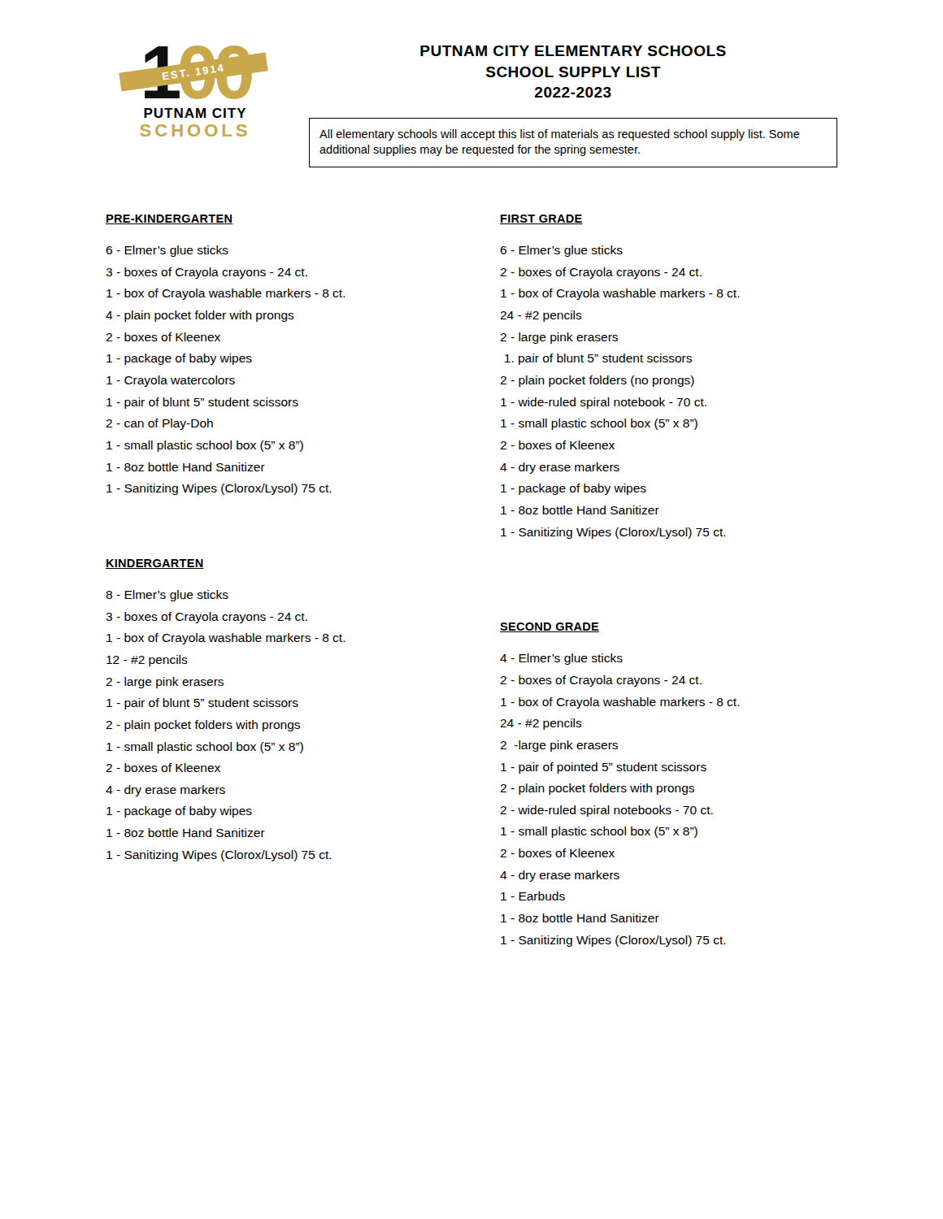100
EST. 1914
PUTNAM CITY
SCHOOLS
PUTNAM CITY ELEMENTARY SCHOOLS
SCHOOL SUPPLY LIST
2022-2023
All elementary schools will accept this list of materials as requested school supply list. Some additional supplies may be requested for the spring semester.
PRE-KINDERGARTEN
6 - Elmer’s glue sticks
3 - boxes of Crayola crayons - 24 ct.
1 - box of Crayola washable markers - 8 ct.
4 - plain pocket folder with prongs
2 - boxes of Kleenex
1 - package of baby wipes
1 - Crayola watercolors
1 - pair of blunt 5” student scissors
2 - can of Play-Doh
1 - small plastic school box (5” x 8”)
1 - 8oz bottle Hand Sanitizer
1 - Sanitizing Wipes (Clorox/Lysol) 75 ct.
KINDERGARTEN
8 - Elmer’s glue sticks
3 - boxes of Crayola crayons - 24 ct.
1 - box of Crayola washable markers - 8 ct.
12 - #2 pencils
2 - large pink erasers
1 - pair of blunt 5” student scissors
2 - plain pocket folders with prongs
1 - small plastic school box (5” x 8”)
2 - boxes of Kleenex
4 - dry erase markers
1 - package of baby wipes
1 - 8oz bottle Hand Sanitizer
1 - Sanitizing Wipes (Clorox/Lysol) 75 ct.
FIRST GRADE
6 - Elmer’s glue sticks
2 - boxes of Crayola crayons - 24 ct.
1 - box of Crayola washable markers - 8 ct.
24 - #2 pencils
2 - large pink erasers
pair of blunt 5” student scissors
2 - plain pocket folders (no prongs)
1 - wide-ruled spiral notebook - 70 ct.
1 - small plastic school box (5” x 8”)
2 - boxes of Kleenex
4 - dry erase markers
1 - package of baby wipes
1 - 8oz bottle Hand Sanitizer
1 - Sanitizing Wipes (Clorox/Lysol) 75 ct.
SECOND GRADE
4 - Elmer’s glue sticks
2 - boxes of Crayola crayons - 24 ct.
1 - box of Crayola washable markers - 8 ct.
24 - #2 pencils
2 -large pink erasers
1 - pair of pointed 5” student scissors
2 - plain pocket folders with prongs
2 - wide-ruled spiral notebooks - 70 ct.
1 - small plastic school box (5” x 8”)
2 - boxes of Kleenex
4 - dry erase markers
1 - Earbuds
1 - 8oz bottle Hand Sanitizer
1 - Sanitizing Wipes (Clorox/Lysol) 75 ct.